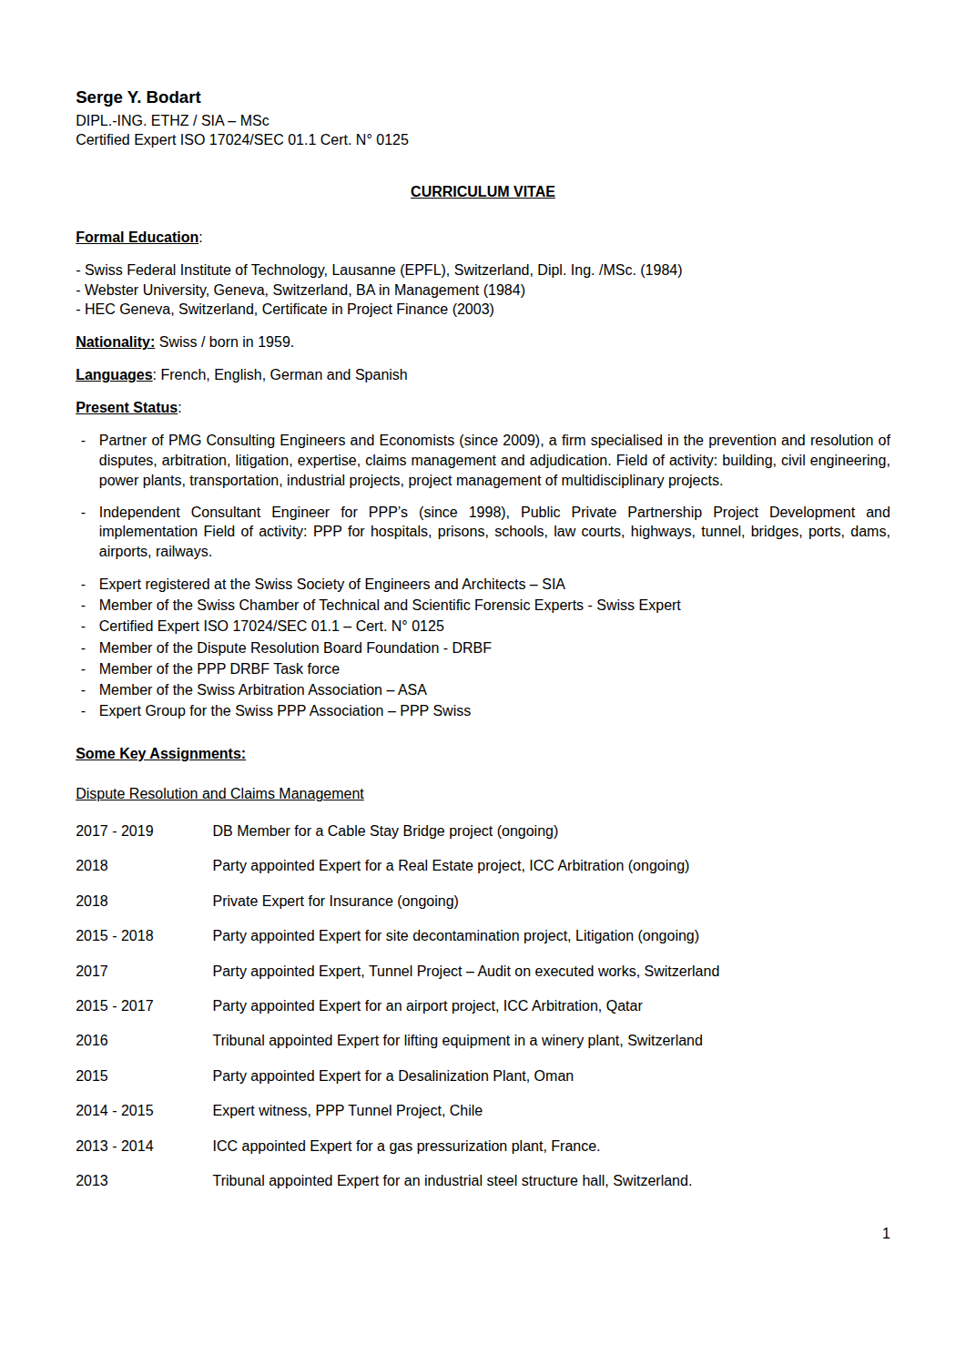Serge Y. Bodart
DIPL.-ING. ETHZ / SIA – MSc
Certified Expert ISO 17024/SEC 01.1 Cert. N° 0125
CURRICULUM VITAE
Formal Education:
- Swiss Federal Institute of Technology, Lausanne (EPFL), Switzerland, Dipl. Ing. /MSc. (1984)
- Webster University, Geneva, Switzerland, BA in Management (1984)
- HEC Geneva, Switzerland, Certificate in Project Finance (2003)
Nationality: Swiss / born in 1959.
Languages: French, English, German and Spanish
Present Status:
Partner of PMG Consulting Engineers and Economists (since 2009), a firm specialised in the prevention and resolution of disputes, arbitration, litigation, expertise, claims management and adjudication. Field of activity: building, civil engineering, power plants, transportation, industrial projects, project management of multidisciplinary projects.
Independent Consultant Engineer for PPP’s (since 1998), Public Private Partnership Project Development and implementation Field of activity: PPP for hospitals, prisons, schools, law courts, highways, tunnel, bridges, ports, dams, airports, railways.
Expert registered at the Swiss Society of Engineers and Architects – SIA
Member of the Swiss Chamber of Technical and Scientific Forensic Experts - Swiss Expert
Certified Expert ISO 17024/SEC 01.1 – Cert. N° 0125
Member of the Dispute Resolution Board Foundation - DRBF
Member of the PPP DRBF Task force
Member of the Swiss Arbitration Association – ASA
Expert Group for the Swiss PPP Association – PPP Swiss
Some Key Assignments:
Dispute Resolution and Claims Management
| 2017 - 2019 | DB Member for a Cable Stay Bridge project (ongoing) |
| 2018 | Party appointed Expert for a Real Estate project, ICC Arbitration (ongoing) |
| 2018 | Private Expert for Insurance (ongoing) |
| 2015 - 2018 | Party appointed Expert for site decontamination project, Litigation (ongoing) |
| 2017 | Party appointed Expert, Tunnel Project – Audit on executed works, Switzerland |
| 2015 - 2017 | Party appointed Expert for an airport project, ICC Arbitration, Qatar |
| 2016 | Tribunal appointed Expert for lifting equipment in a winery plant, Switzerland |
| 2015 | Party appointed Expert for a Desalinization Plant, Oman |
| 2014 - 2015 | Expert witness, PPP Tunnel Project, Chile |
| 2013 - 2014 | ICC appointed Expert for a gas pressurization plant, France. |
| 2013 | Tribunal appointed Expert for an industrial steel structure hall, Switzerland. |
1